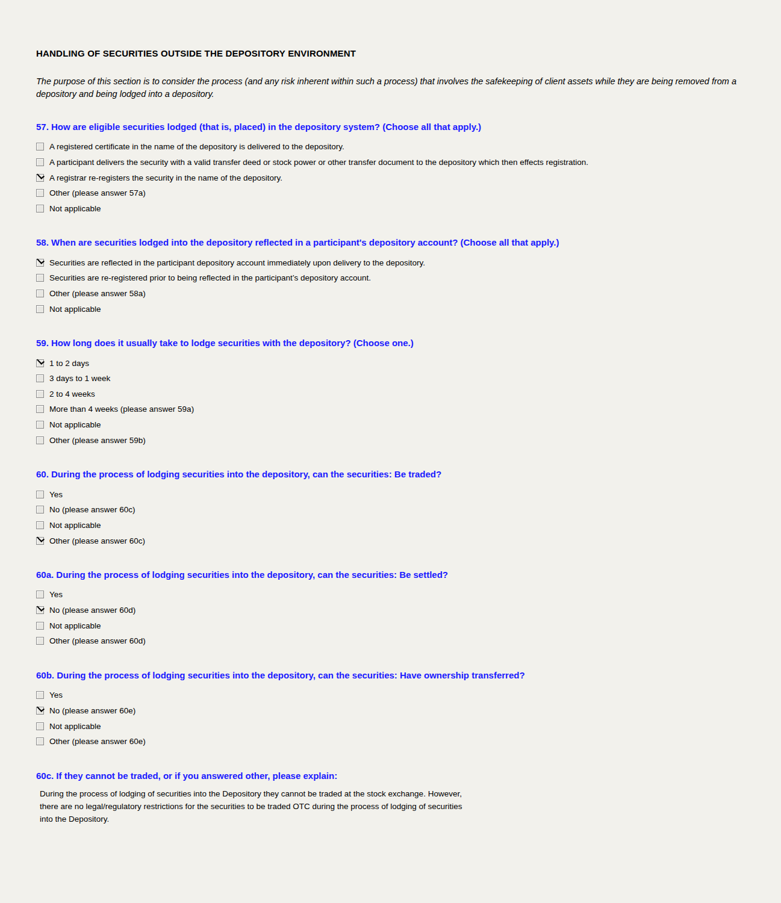HANDLING OF SECURITIES OUTSIDE THE DEPOSITORY ENVIRONMENT
The purpose of this section is to consider the process (and any risk inherent within such a process) that involves the safekeeping of client assets while they are being removed from a depository and being lodged into a depository.
57. How are eligible securities lodged (that is, placed) in the depository system? (Choose all that apply.)
A registered certificate in the name of the depository is delivered to the depository.
A participant delivers the security with a valid transfer deed or stock power or other transfer document to the depository which then effects registration.
A registrar re-registers the security in the name of the depository.
Other (please answer 57a)
Not applicable
58. When are securities lodged into the depository reflected in a participant's depository account? (Choose all that apply.)
Securities are reflected in the participant depository account immediately upon delivery to the depository.
Securities are re-registered prior to being reflected in the participant’s depository account.
Other (please answer 58a)
Not applicable
59. How long does it usually take to lodge securities with the depository? (Choose one.)
1 to 2 days
3 days to 1 week
2 to 4 weeks
More than 4 weeks (please answer 59a)
Not applicable
Other (please answer 59b)
60. During the process of lodging securities into the depository, can the securities: Be traded?
Yes
No (please answer 60c)
Not applicable
Other (please answer 60c)
60a. During the process of lodging securities into the depository, can the securities: Be settled?
Yes
No (please answer 60d)
Not applicable
Other (please answer 60d)
60b. During the process of lodging securities into the depository, can the securities: Have ownership transferred?
Yes
No (please answer 60e)
Not applicable
Other (please answer 60e)
60c. If they cannot be traded, or if you answered other, please explain:
During the process of lodging of securities into the Depository they cannot be traded at the stock exchange. However,
there are no legal/regulatory restrictions for the securities to be traded OTC during the process of lodging of securities
into the Depository.